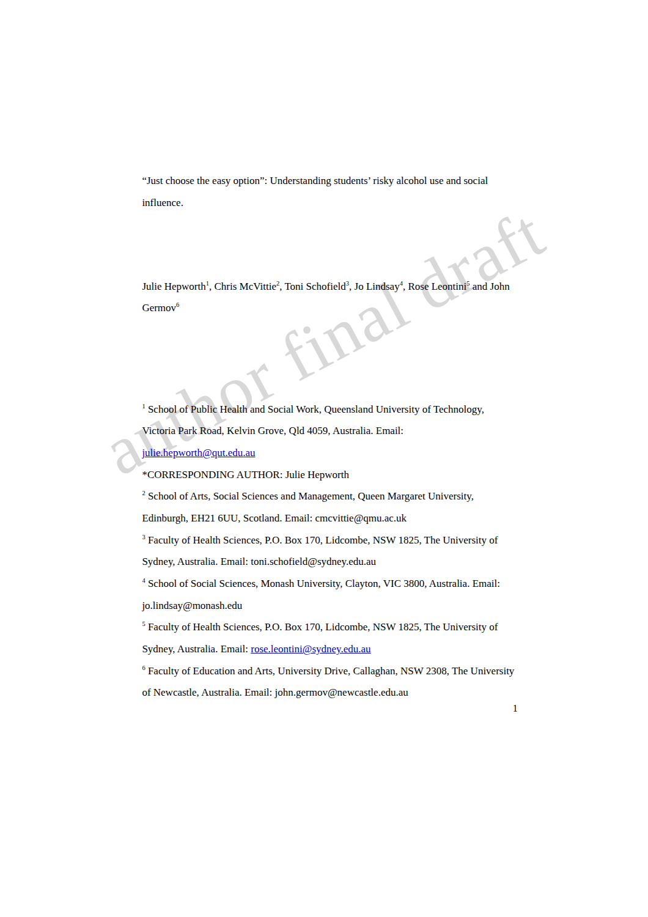author final draft
“Just choose the easy option”: Understanding students’ risky alcohol use and social influence.
Julie Hepworth1, Chris McVittie2, Toni Schofield3, Jo Lindsay4, Rose Leontini5 and John Germov6
1 School of Public Health and Social Work, Queensland University of Technology, Victoria Park Road, Kelvin Grove, Qld 4059, Australia. Email: julie.hepworth@qut.edu.au
*CORRESPONDING AUTHOR: Julie Hepworth
2 School of Arts, Social Sciences and Management, Queen Margaret University, Edinburgh, EH21 6UU, Scotland. Email: cmcvittie@qmu.ac.uk
3 Faculty of Health Sciences, P.O. Box 170, Lidcombe, NSW 1825, The University of Sydney, Australia. Email: toni.schofield@sydney.edu.au
4 School of Social Sciences, Monash University, Clayton, VIC 3800, Australia. Email: jo.lindsay@monash.edu
5 Faculty of Health Sciences, P.O. Box 170, Lidcombe, NSW 1825, The University of Sydney, Australia. Email: rose.leontini@sydney.edu.au
6 Faculty of Education and Arts, University Drive, Callaghan, NSW 2308, The University of Newcastle, Australia. Email: john.germov@newcastle.edu.au
1